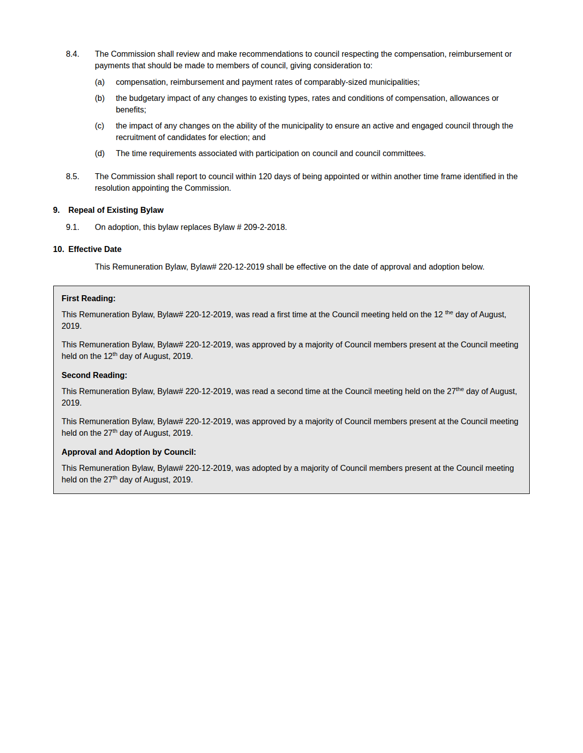8.4.
The Commission shall review and make recommendations to council respecting the compensation, reimbursement or payments that should be made to members of council, giving consideration to:
(a) compensation, reimbursement and payment rates of comparably-sized municipalities;
(b) the budgetary impact of any changes to existing types, rates and conditions of compensation, allowances or benefits;
(c) the impact of any changes on the ability of the municipality to ensure an active and engaged council through the recruitment of candidates for election; and
(d) The time requirements associated with participation on council and council committees.
8.5.
The Commission shall report to council within 120 days of being appointed or within another time frame identified in the resolution appointing the Commission.
9. Repeal of Existing Bylaw
9.1.
On adoption, this bylaw replaces Bylaw # 209-2-2018.
10. Effective Date
This Remuneration Bylaw, Bylaw# 220-12-2019 shall be effective on the date of approval and adoption below.
First Reading:
This Remuneration Bylaw, Bylaw# 220-12-2019, was read a first time at the Council meeting held on the 12 the day of August, 2019.
This Remuneration Bylaw, Bylaw# 220-12-2019, was approved by a majority of Council members present at the Council meeting held on the 12th day of August, 2019.
Second Reading:
This Remuneration Bylaw, Bylaw# 220-12-2019, was read a second time at the Council meeting held on the 27the day of August, 2019.
This Remuneration Bylaw, Bylaw# 220-12-2019, was approved by a majority of Council members present at the Council meeting held on the 27th day of August, 2019.
Approval and Adoption by Council:
This Remuneration Bylaw, Bylaw# 220-12-2019, was adopted by a majority of Council members present at the Council meeting held on the 27th day of August, 2019.